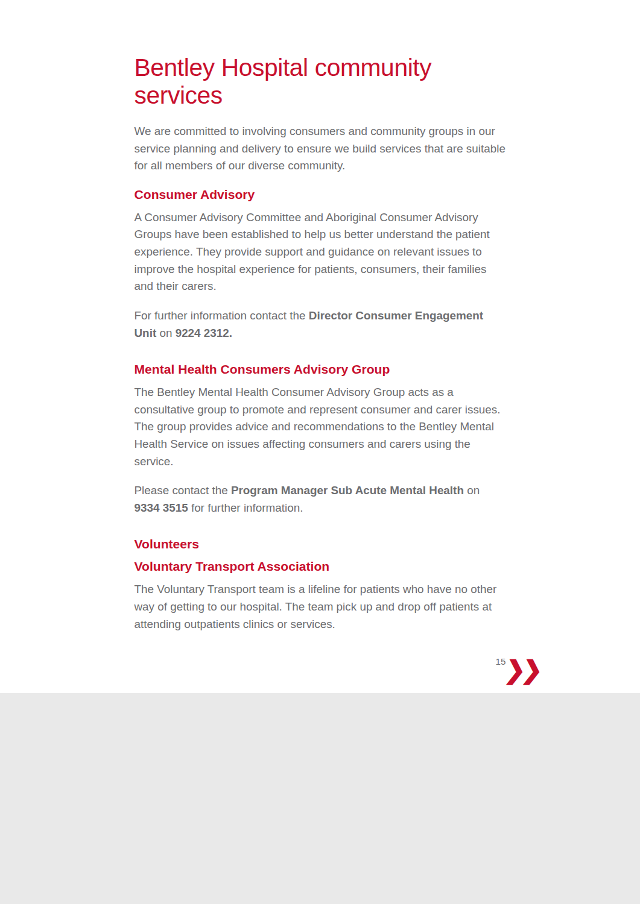Bentley Hospital community services
We are committed to involving consumers and community groups in our service planning and delivery to ensure we build services that are suitable for all members of our diverse community.
Consumer Advisory
A Consumer Advisory Committee and Aboriginal Consumer Advisory Groups have been established to help us better understand the patient experience. They provide support and guidance on relevant issues to improve the hospital experience for patients, consumers, their families and their carers.
For further information contact the Director Consumer Engagement Unit on 9224 2312.
Mental Health Consumers Advisory Group
The Bentley Mental Health Consumer Advisory Group acts as a consultative group to promote and represent consumer and carer issues. The group provides advice and recommendations to the Bentley Mental Health Service on issues affecting consumers and carers using the service.
Please contact the Program Manager Sub Acute Mental Health on 9334 3515 for further information.
Volunteers
Voluntary Transport Association
The Voluntary Transport team is a lifeline for patients who have no other way of getting to our hospital. The team pick up and drop off patients at attending outpatients clinics or services.
15
❯❯